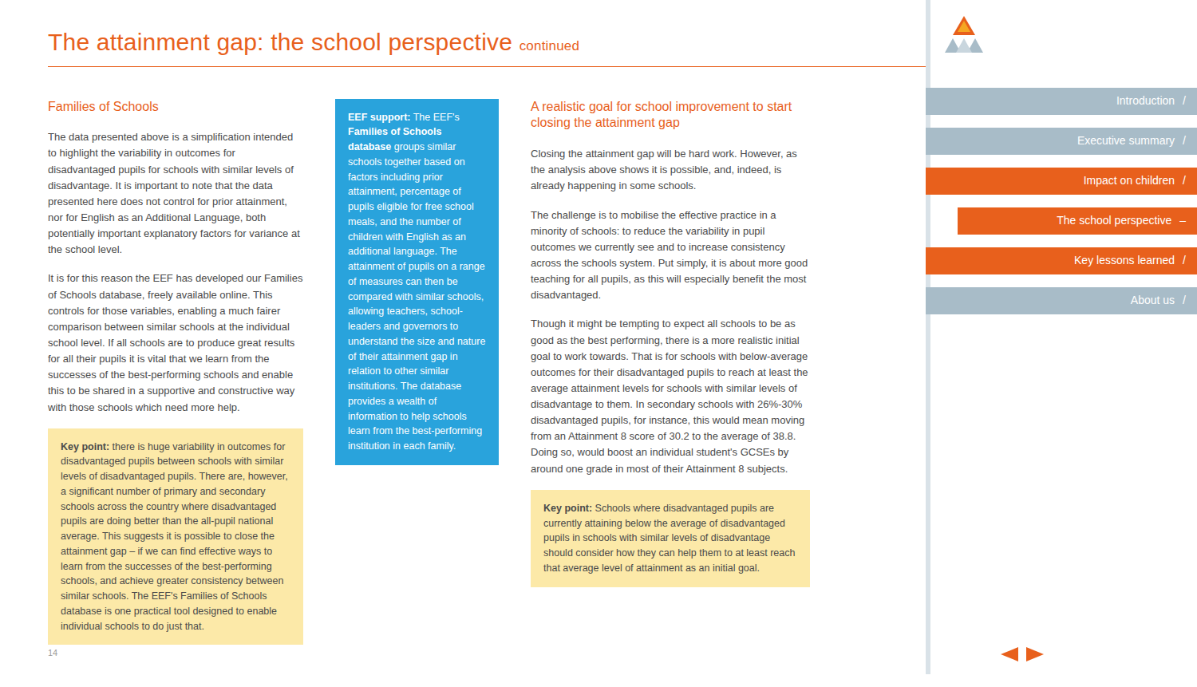The attainment gap: the school perspective continued
Families of Schools
The data presented above is a simplification intended to highlight the variability in outcomes for disadvantaged pupils for schools with similar levels of disadvantage. It is important to note that the data presented here does not control for prior attainment, nor for English as an Additional Language, both potentially important explanatory factors for variance at the school level.
It is for this reason the EEF has developed our Families of Schools database, freely available online. This controls for those variables, enabling a much fairer comparison between similar schools at the individual school level. If all schools are to produce great results for all their pupils it is vital that we learn from the successes of the best-performing schools and enable this to be shared in a supportive and constructive way with those schools which need more help.
Key point: there is huge variability in outcomes for disadvantaged pupils between schools with similar levels of disadvantaged pupils. There are, however, a significant number of primary and secondary schools across the country where disadvantaged pupils are doing better than the all-pupil national average. This suggests it is possible to close the attainment gap – if we can find effective ways to learn from the successes of the best-performing schools, and achieve greater consistency between similar schools. The EEF's Families of Schools database is one practical tool designed to enable individual schools to do just that.
EEF support: The EEF's Families of Schools database groups similar schools together based on factors including prior attainment, percentage of pupils eligible for free school meals, and the number of children with English as an additional language. The attainment of pupils on a range of measures can then be compared with similar schools, allowing teachers, school-leaders and governors to understand the size and nature of their attainment gap in relation to other similar institutions. The database provides a wealth of information to help schools learn from the best-performing institution in each family.
A realistic goal for school improvement to start closing the attainment gap
Closing the attainment gap will be hard work. However, as the analysis above shows it is possible, and, indeed, is already happening in some schools.
The challenge is to mobilise the effective practice in a minority of schools: to reduce the variability in pupil outcomes we currently see and to increase consistency across the schools system. Put simply, it is about more good teaching for all pupils, as this will especially benefit the most disadvantaged.
Though it might be tempting to expect all schools to be as good as the best performing, there is a more realistic initial goal to work towards. That is for schools with below-average outcomes for their disadvantaged pupils to reach at least the average attainment levels for schools with similar levels of disadvantage to them. In secondary schools with 26%-30% disadvantaged pupils, for instance, this would mean moving from an Attainment 8 score of 30.2 to the average of 38.8. Doing so, would boost an individual student's GCSEs by around one grade in most of their Attainment 8 subjects.
Key point: Schools where disadvantaged pupils are currently attaining below the average of disadvantaged pupils in schools with similar levels of disadvantage should consider how they can help them to at least reach that average level of attainment as an initial goal.
Introduction /
Executive summary /
Impact on children /
The school perspective –
Key lessons learned /
About us /
14